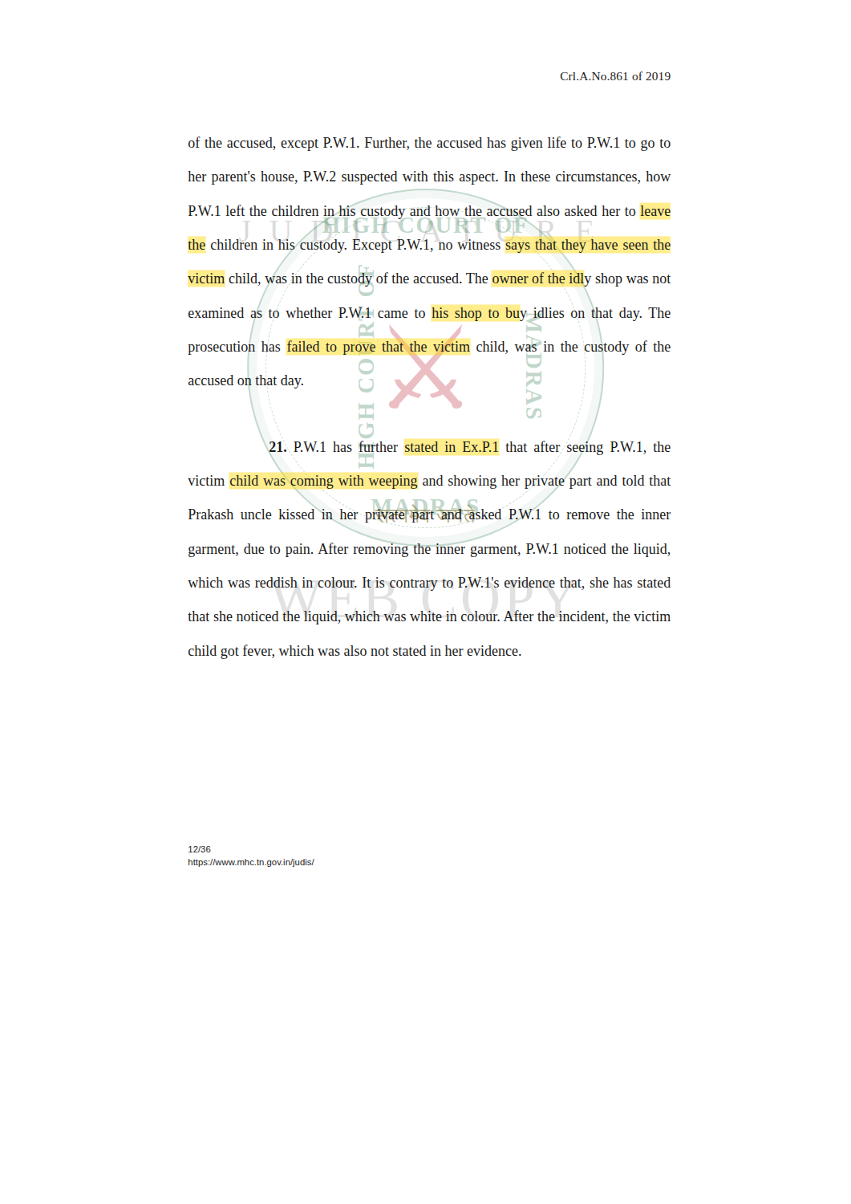JUDICATURE
HIGH COURT OF HIGH COURT OF MADRAS MADRAS
⚔
सत्यमेव जयते
WEB COPY
Crl.A.No.861 of 2019
of the accused, except P.W.1. Further, the accused has given life to P.W.1 to go to her parent's house, P.W.2 suspected with this aspect. In these circumstances, how P.W.1 left the children in his custody and how the accused also asked her to leave the children in his custody. Except P.W.1, no witness says that they have seen the victim child, was in the custody of the accused. The owner of the idly shop was not examined as to whether P.W.1 came to his shop to buy idlies on that day. The prosecution has failed to pr ove that the victim child, was in the custody of the accused on that day.
21. P.W.1 has further stated in Ex.P.1 that after seeing P.W.1, the victim child was coming with weeping and showing her private part and told that Prakash uncle kissed in her private part and asked P.W.1 to remove the inner garment, due to pain. After removing the inner garment, P.W.1 noticed the liquid, which was reddish in colour. It is contrary to P.W.1's evidence that, she has stated that she noticed the liquid, which was white in colour. After the incident, the victim child got fever, which was also not stated in her evidence.
12/36
https://www.mhc.tn.gov.in/judis/